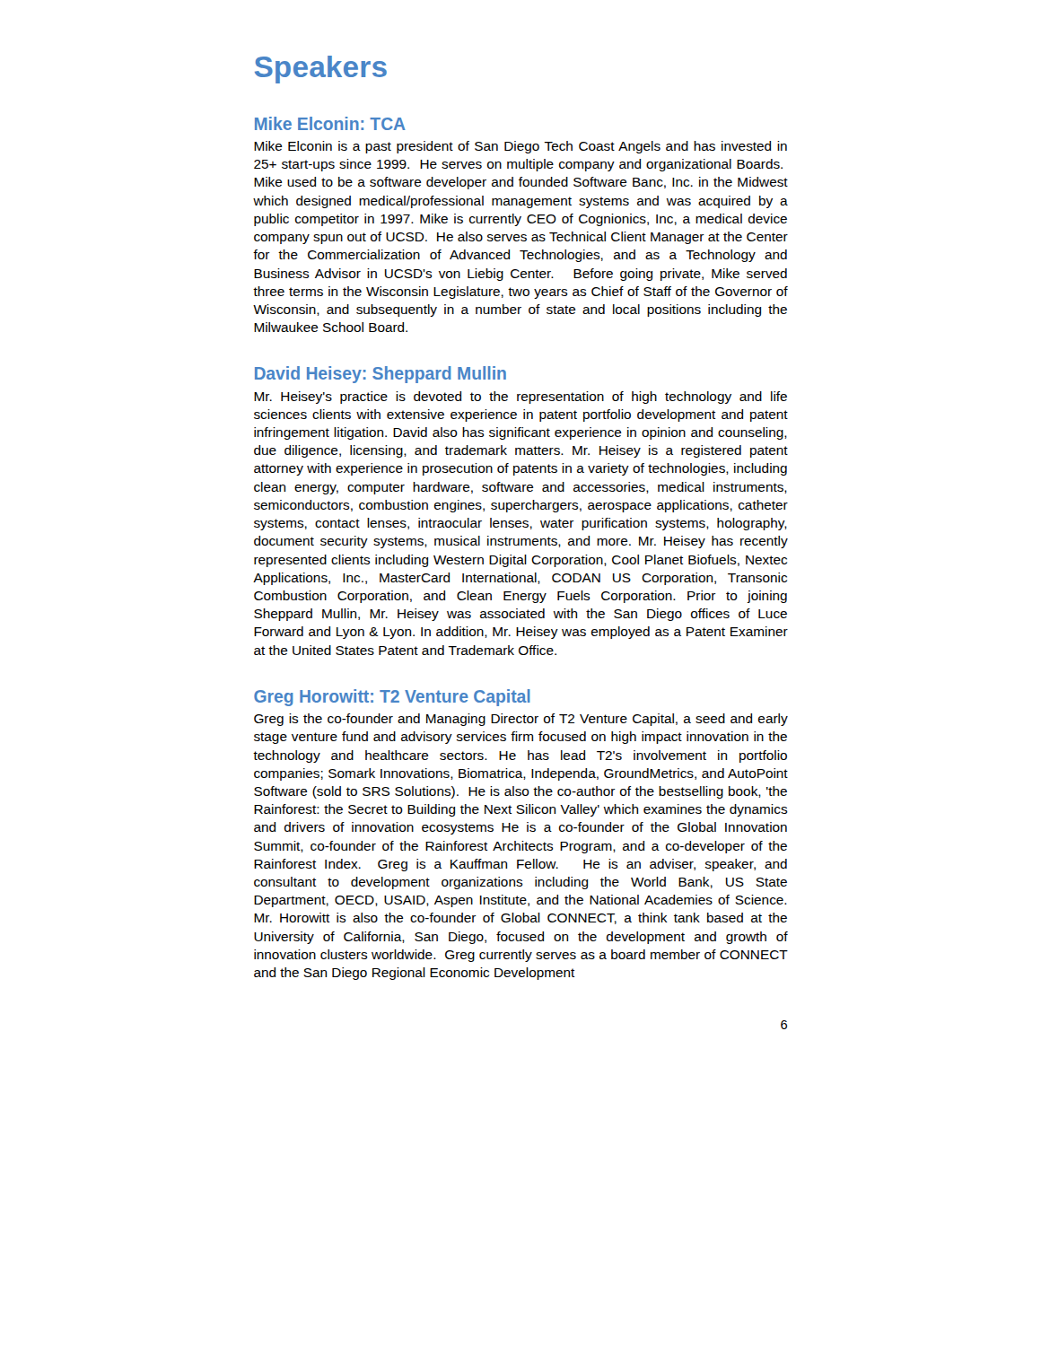Speakers
Mike Elconin: TCA
Mike Elconin is a past president of San Diego Tech Coast Angels and has invested in 25+ start-ups since 1999. He serves on multiple company and organizational Boards. Mike used to be a software developer and founded Software Banc, Inc. in the Midwest which designed medical/professional management systems and was acquired by a public competitor in 1997. Mike is currently CEO of Cognionics, Inc, a medical device company spun out of UCSD. He also serves as Technical Client Manager at the Center for the Commercialization of Advanced Technologies, and as a Technology and Business Advisor in UCSD's von Liebig Center. Before going private, Mike served three terms in the Wisconsin Legislature, two years as Chief of Staff of the Governor of Wisconsin, and subsequently in a number of state and local positions including the Milwaukee School Board.
David Heisey: Sheppard Mullin
Mr. Heisey's practice is devoted to the representation of high technology and life sciences clients with extensive experience in patent portfolio development and patent infringement litigation. David also has significant experience in opinion and counseling, due diligence, licensing, and trademark matters. Mr. Heisey is a registered patent attorney with experience in prosecution of patents in a variety of technologies, including clean energy, computer hardware, software and accessories, medical instruments, semiconductors, combustion engines, superchargers, aerospace applications, catheter systems, contact lenses, intraocular lenses, water purification systems, holography, document security systems, musical instruments, and more. Mr. Heisey has recently represented clients including Western Digital Corporation, Cool Planet Biofuels, Nextec Applications, Inc., MasterCard International, CODAN US Corporation, Transonic Combustion Corporation, and Clean Energy Fuels Corporation. Prior to joining Sheppard Mullin, Mr. Heisey was associated with the San Diego offices of Luce Forward and Lyon & Lyon. In addition, Mr. Heisey was employed as a Patent Examiner at the United States Patent and Trademark Office.
Greg Horowitt: T2 Venture Capital
Greg is the co-founder and Managing Director of T2 Venture Capital, a seed and early stage venture fund and advisory services firm focused on high impact innovation in the technology and healthcare sectors. He has lead T2's involvement in portfolio companies; Somark Innovations, Biomatrica, Independa, GroundMetrics, and AutoPoint Software (sold to SRS Solutions). He is also the co-author of the bestselling book, 'the Rainforest: the Secret to Building the Next Silicon Valley' which examines the dynamics and drivers of innovation ecosystems He is a co-founder of the Global Innovation Summit, co-founder of the Rainforest Architects Program, and a co-developer of the Rainforest Index. Greg is a Kauffman Fellow. He is an adviser, speaker, and consultant to development organizations including the World Bank, US State Department, OECD, USAID, Aspen Institute, and the National Academies of Science. Mr. Horowitt is also the co-founder of Global CONNECT, a think tank based at the University of California, San Diego, focused on the development and growth of innovation clusters worldwide. Greg currently serves as a board member of CONNECT and the San Diego Regional Economic Development
6